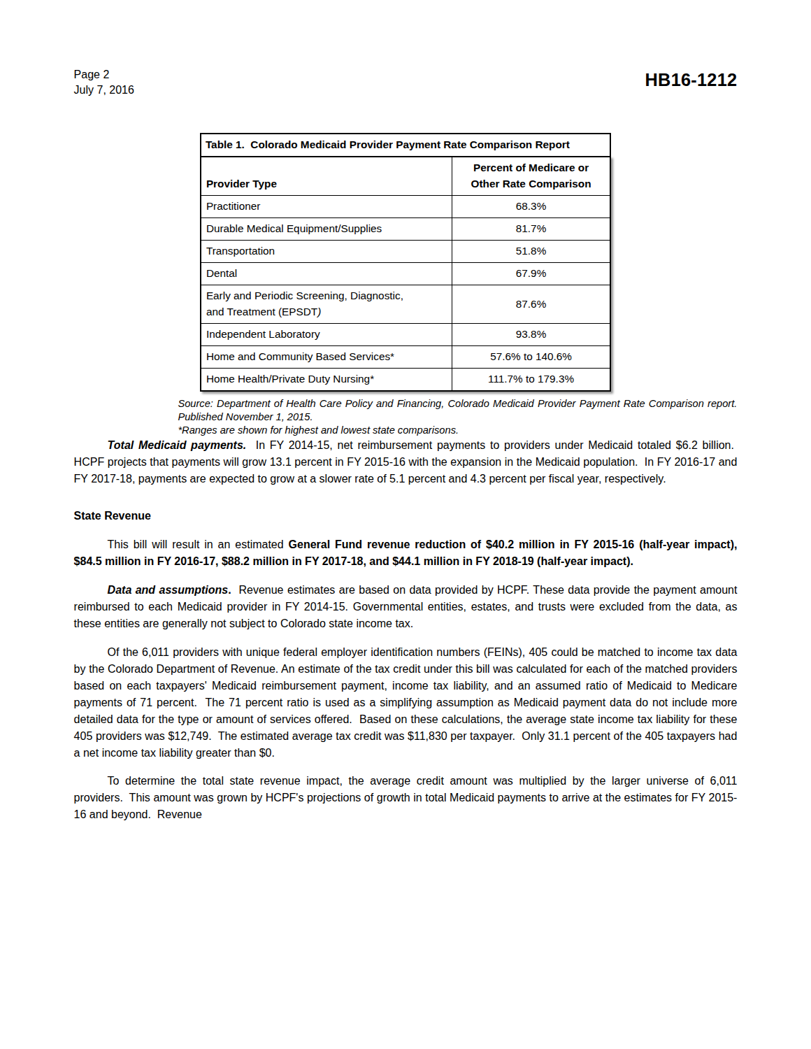Page 2
July 7, 2016
HB16-1212
Table 1. Colorado Medicaid Provider Payment Rate Comparison Report
| Provider Type | Percent of Medicare or Other Rate Comparison |
| --- | --- |
| Practitioner | 68.3% |
| Durable Medical Equipment/Supplies | 81.7% |
| Transportation | 51.8% |
| Dental | 67.9% |
| Early and Periodic Screening, Diagnostic, and Treatment (EPSDT ) | 87.6% |
| Independent Laboratory | 93.8% |
| Home and Community Based Services* | 57.6% to 140.6% |
| Home Health/Private Duty Nursing* | 111.7% to 179.3% |
Source: Department of Health Care Policy and Financing, Colorado Medicaid Provider Payment Rate Comparison report. Published November 1, 2015. *Ranges are shown for highest and lowest state comparisons.
Total Medicaid payments. In FY 2014-15, net reimbursement payments to providers under Medicaid totaled $6.2 billion. HCPF projects that payments will grow 13.1 percent in FY 2015-16 with the expansion in the Medicaid population. In FY 2016-17 and FY 2017-18, payments are expected to grow at a slower rate of 5.1 percent and 4.3 percent per fiscal year, respectively.
State Revenue
This bill will result in an estimated General Fund revenue reduction of $40.2 million in FY 2015-16 (half-year impact), $84.5 million in FY 2016-17, $88.2 million in FY 2017-18, and $44.1 million in FY 2018-19 (half-year impact).
Data and assumptions. Revenue estimates are based on data provided by HCPF. These data provide the payment amount reimbursed to each Medicaid provider in FY 2014-15. Governmental entities, estates, and trusts were excluded from the data, as these entities are generally not subject to Colorado state income tax.
Of the 6,011 providers with unique federal employer identification numbers (FEINs), 405 could be matched to income tax data by the Colorado Department of Revenue. An estimate of the tax credit under this bill was calculated for each of the matched providers based on each taxpayers' Medicaid reimbursement payment, income tax liability, and an assumed ratio of Medicaid to Medicare payments of 71 percent. The 71 percent ratio is used as a simplifying assumption as Medicaid payment data do not include more detailed data for the type or amount of services offered. Based on these calculations, the average state income tax liability for these 405 providers was $12,749. The estimated average tax credit was $11,830 per taxpayer. Only 31.1 percent of the 405 taxpayers had a net income tax liability greater than $0.
To determine the total state revenue impact, the average credit amount was multiplied by the larger universe of 6,011 providers. This amount was grown by HCPF's projections of growth in total Medicaid payments to arrive at the estimates for FY 2015-16 and beyond. Revenue